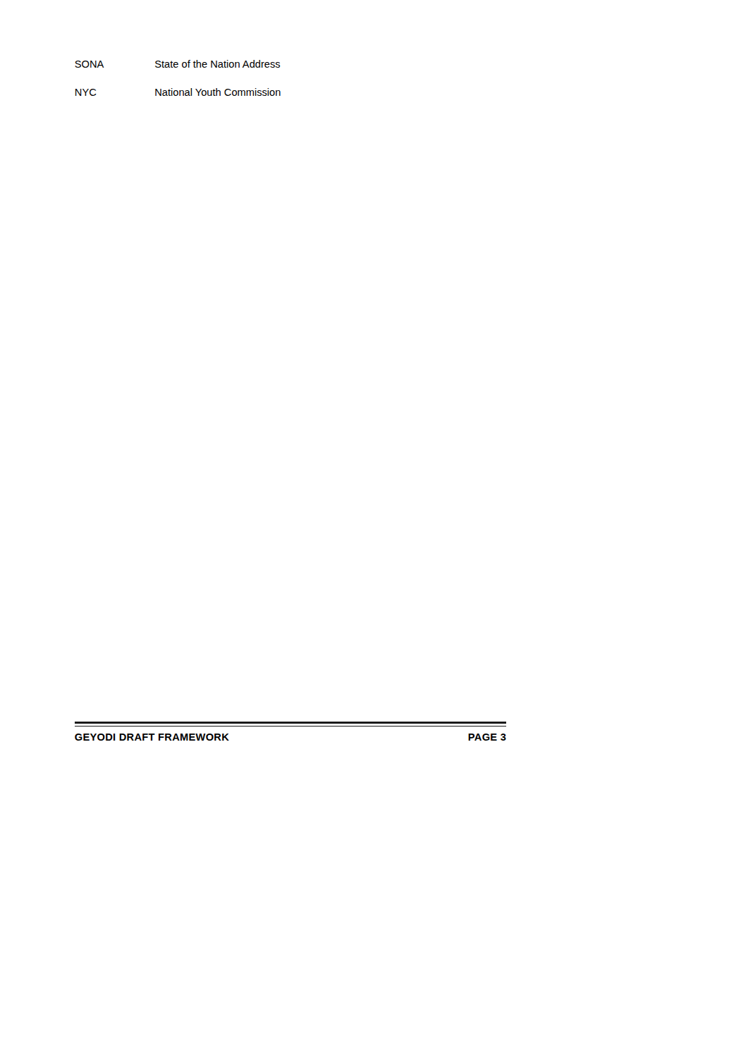SONA
State of the Nation Address
NYC
National Youth Commission
GEYODI DRAFT FRAMEWORK PAGE 3